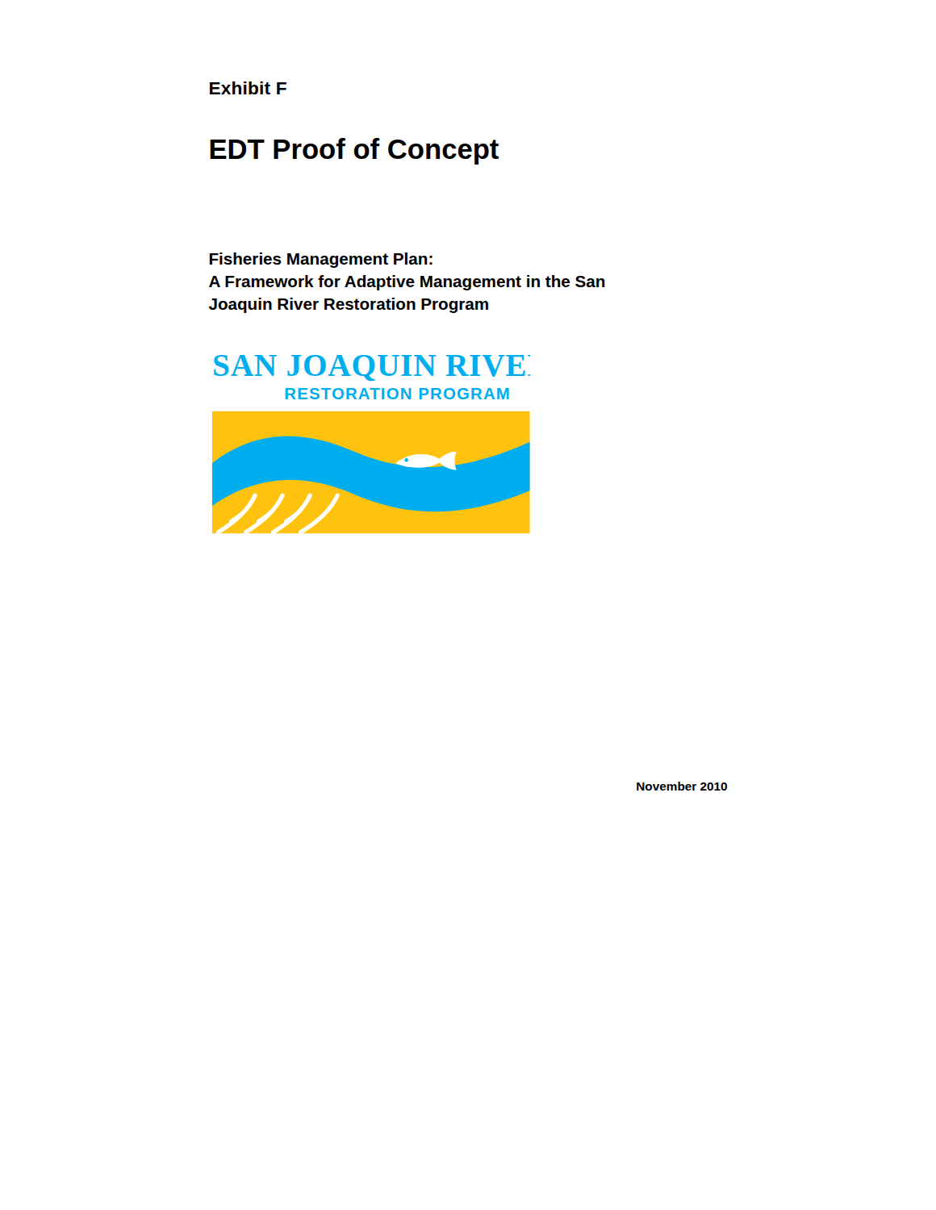Exhibit F
EDT Proof of Concept
Fisheries Management Plan:
A Framework for Adaptive Management in the San
Joaquin River Restoration Program
SAN JOAQUIN RIVER RESTORATION PROGRAM
November 2010